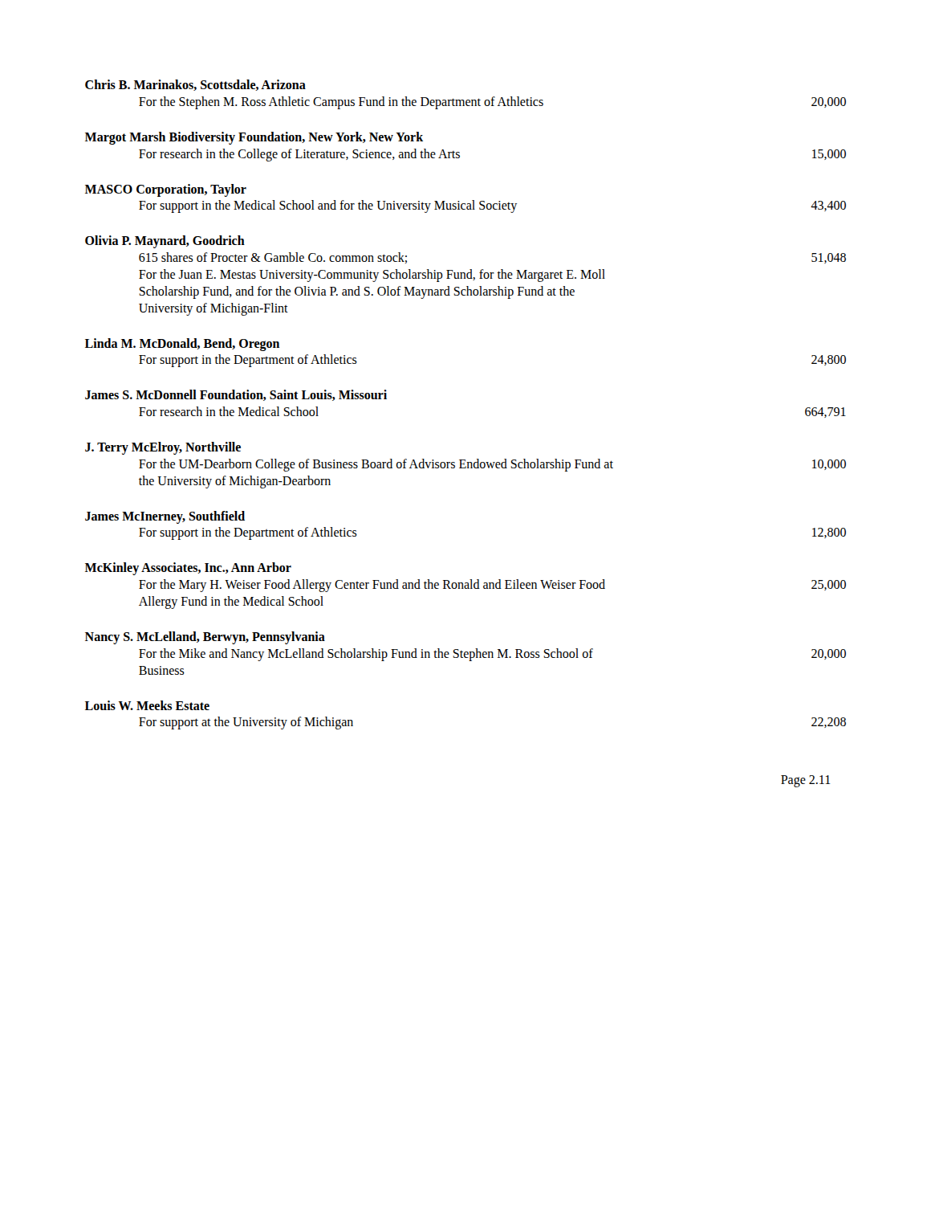Chris B. Marinakos, Scottsdale, Arizona
For the Stephen M. Ross Athletic Campus Fund in the Department of Athletics
20,000
Margot Marsh Biodiversity Foundation, New York, New York
For research in the College of Literature, Science, and the Arts
15,000
MASCO Corporation, Taylor
For support in the Medical School and for the University Musical Society
43,400
Olivia P. Maynard, Goodrich
615 shares of Procter & Gamble Co. common stock;
For the Juan E. Mestas University-Community Scholarship Fund, for the Margaret E. Moll Scholarship Fund, and for the Olivia P. and S. Olof Maynard Scholarship Fund at the University of Michigan-Flint
51,048
Linda M. McDonald, Bend, Oregon
For support in the Department of Athletics
24,800
James S. McDonnell Foundation, Saint Louis, Missouri
For research in the Medical School
664,791
J. Terry McElroy, Northville
For the UM-Dearborn College of Business Board of Advisors Endowed Scholarship Fund at the University of Michigan-Dearborn
10,000
James McInerney, Southfield
For support in the Department of Athletics
12,800
McKinley Associates, Inc., Ann Arbor
For the Mary H. Weiser Food Allergy Center Fund and the Ronald and Eileen Weiser Food Allergy Fund in the Medical School
25,000
Nancy S. McLelland, Berwyn, Pennsylvania
For the Mike and Nancy McLelland Scholarship Fund in the Stephen M. Ross School of Business
20,000
Louis W. Meeks Estate
For support at the University of Michigan
22,208
Page 2.11